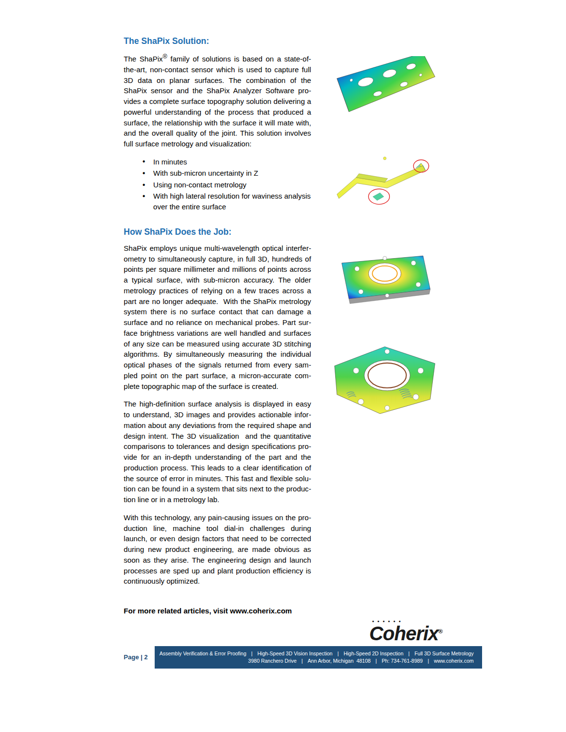The ShaPix Solution:
The ShaPix® family of solutions is based on a state-of-the-art, non-contact sensor which is used to capture full 3D data on planar surfaces. The combination of the ShaPix sensor and the ShaPix Analyzer Software provides a complete surface topography solution delivering a powerful understanding of the process that produced a surface, the relationship with the surface it will mate with, and the overall quality of the joint. This solution involves full surface metrology and visualization:
In minutes
With sub-micron uncertainty in Z
Using non-contact metrology
With high lateral resolution for waviness analysis over the entire surface
How ShaPix Does the Job:
ShaPix employs unique multi-wavelength optical interferometry to simultaneously capture, in full 3D, hundreds of points per square millimeter and millions of points across a typical surface, with sub-micron accuracy. The older metrology practices of relying on a few traces across a part are no longer adequate. With the ShaPix metrology system there is no surface contact that can damage a surface and no reliance on mechanical probes. Part surface brightness variations are well handled and surfaces of any size can be measured using accurate 3D stitching algorithms. By simultaneously measuring the individual optical phases of the signals returned from every sampled point on the part surface, a micron-accurate complete topographic map of the surface is created.
The high-definition surface analysis is displayed in easy to understand, 3D images and provides actionable information about any deviations from the required shape and design intent. The 3D visualization and the quantitative comparisons to tolerances and design specifications provide for an in-depth understanding of the part and the production process. This leads to a clear identification of the source of error in minutes. This fast and flexible solution can be found in a system that sits next to the production line or in a metrology lab.
With this technology, any pain-causing issues on the production line, machine tool dial-in challenges during launch, or even design factors that need to be corrected during new product engineering, are made obvious as soon as they arise. The engineering design and launch processes are sped up and plant production efficiency is continuously optimized.
For more related articles, visit www.coherix.com
• • • • • •Coherix®
Page | 2
Assembly Verification & Error Proofing|High-Speed 3D Vision Inspection|High-Speed 2D Inspection|Full 3D Surface Metrology
3980 Ranchero Drive|Ann Arbor, Michigan 48108|Ph: 734-761-8989|www.coherix.com